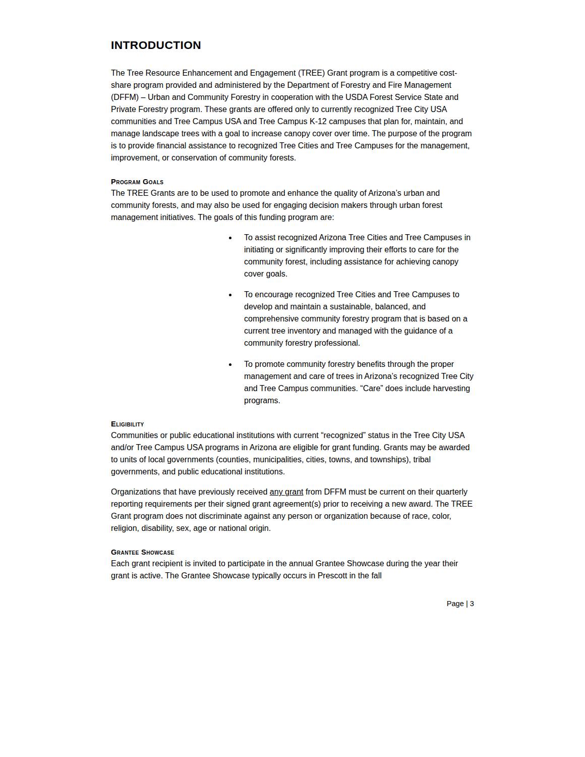INTRODUCTION
The Tree Resource Enhancement and Engagement (TREE) Grant program is a competitive cost-share program provided and administered by the Department of Forestry and Fire Management (DFFM) – Urban and Community Forestry in cooperation with the USDA Forest Service State and Private Forestry program. These grants are offered only to currently recognized Tree City USA communities and Tree Campus USA and Tree Campus K-12 campuses that plan for, maintain, and manage landscape trees with a goal to increase canopy cover over time. The purpose of the program is to provide financial assistance to recognized Tree Cities and Tree Campuses for the management, improvement, or conservation of community forests.
Program Goals
The TREE Grants are to be used to promote and enhance the quality of Arizona’s urban and community forests, and may also be used for engaging decision makers through urban forest management initiatives. The goals of this funding program are:
To assist recognized Arizona Tree Cities and Tree Campuses in initiating or significantly improving their efforts to care for the community forest, including assistance for achieving canopy cover goals.
To encourage recognized Tree Cities and Tree Campuses to develop and maintain a sustainable, balanced, and comprehensive community forestry program that is based on a current tree inventory and managed with the guidance of a community forestry professional.
To promote community forestry benefits through the proper management and care of trees in Arizona’s recognized Tree City and Tree Campus communities. “Care” does include harvesting programs.
Eligibility
Communities or public educational institutions with current “recognized” status in the Tree City USA and/or Tree Campus USA programs in Arizona are eligible for grant funding. Grants may be awarded to units of local governments (counties, municipalities, cities, towns, and townships), tribal governments, and public educational institutions.
Organizations that have previously received any grant from DFFM must be current on their quarterly reporting requirements per their signed grant agreement(s) prior to receiving a new award. The TREE Grant program does not discriminate against any person or organization because of race, color, religion, disability, sex, age or national origin.
Grantee Showcase
Each grant recipient is invited to participate in the annual Grantee Showcase during the year their grant is active. The Grantee Showcase typically occurs in Prescott in the fall
Page | 3